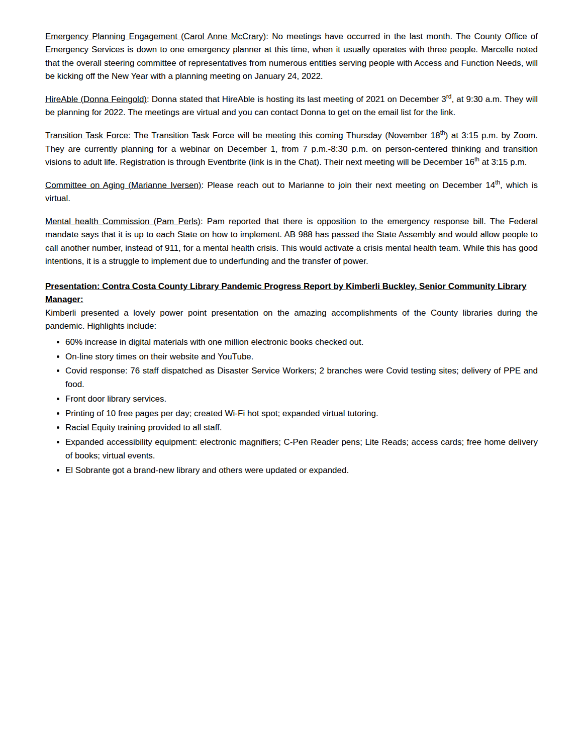Emergency Planning Engagement (Carol Anne McCrary): No meetings have occurred in the last month. The County Office of Emergency Services is down to one emergency planner at this time, when it usually operates with three people. Marcelle noted that the overall steering committee of representatives from numerous entities serving people with Access and Function Needs, will be kicking off the New Year with a planning meeting on January 24, 2022.
HireAble (Donna Feingold): Donna stated that HireAble is hosting its last meeting of 2021 on December 3rd, at 9:30 a.m. They will be planning for 2022. The meetings are virtual and you can contact Donna to get on the email list for the link.
Transition Task Force: The Transition Task Force will be meeting this coming Thursday (November 18th) at 3:15 p.m. by Zoom. They are currently planning for a webinar on December 1, from 7 p.m.-8:30 p.m. on person-centered thinking and transition visions to adult life. Registration is through Eventbrite (link is in the Chat). Their next meeting will be December 16th at 3:15 p.m.
Committee on Aging (Marianne Iversen): Please reach out to Marianne to join their next meeting on December 14th, which is virtual.
Mental health Commission (Pam Perls): Pam reported that there is opposition to the emergency response bill. The Federal mandate says that it is up to each State on how to implement. AB 988 has passed the State Assembly and would allow people to call another number, instead of 911, for a mental health crisis. This would activate a crisis mental health team. While this has good intentions, it is a struggle to implement due to underfunding and the transfer of power.
Presentation: Contra Costa County Library Pandemic Progress Report by Kimberli Buckley, Senior Community Library Manager:
Kimberli presented a lovely power point presentation on the amazing accomplishments of the County libraries during the pandemic. Highlights include:
60% increase in digital materials with one million electronic books checked out.
On-line story times on their website and YouTube.
Covid response: 76 staff dispatched as Disaster Service Workers; 2 branches were Covid testing sites; delivery of PPE and food.
Front door library services.
Printing of 10 free pages per day; created Wi-Fi hot spot; expanded virtual tutoring.
Racial Equity training provided to all staff.
Expanded accessibility equipment: electronic magnifiers; C-Pen Reader pens; Lite Reads; access cards; free home delivery of books; virtual events.
El Sobrante got a brand-new library and others were updated or expanded.